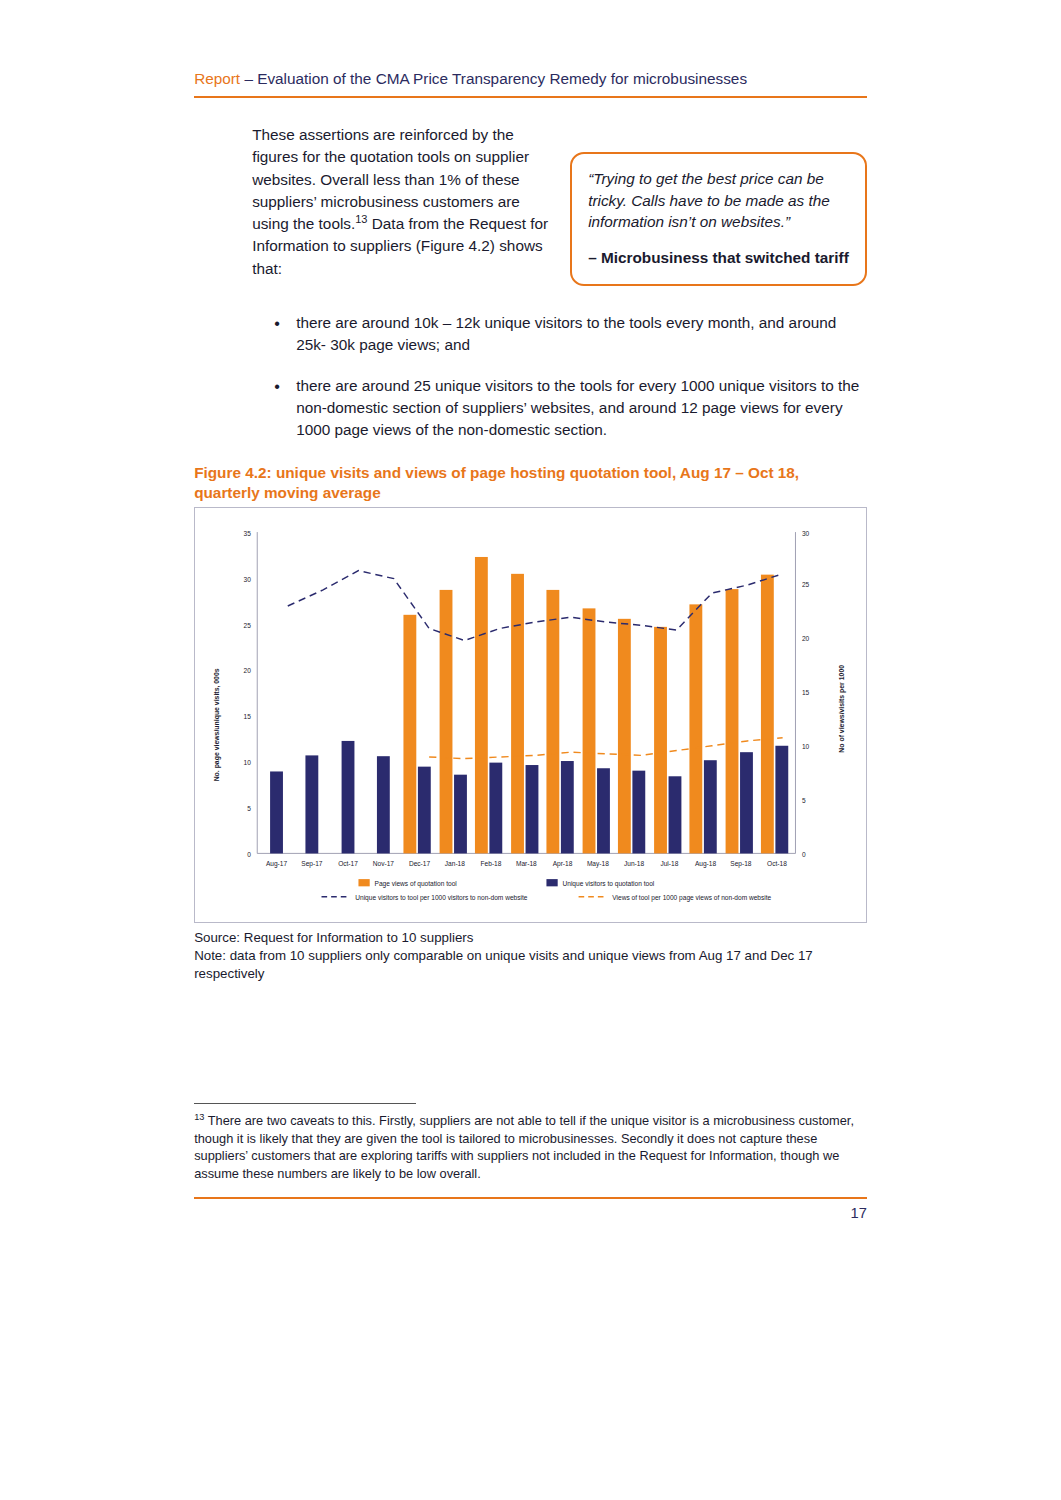Report – Evaluation of the CMA Price Transparency Remedy for microbusinesses
These assertions are reinforced by the figures for the quotation tools on supplier websites. Overall less than 1% of these suppliers’ microbusiness customers are using the tools.13 Data from the Request for Information to suppliers (Figure 4.2) shows that:
“Trying to get the best price can be tricky. Calls have to be made as the information isn’t on websites.”
– Microbusiness that switched tariff
there are around 10k – 12k unique visitors to the tools every month, and around 25k- 30k page views; and
there are around 25 unique visitors to the tools for every 1000 unique visitors to the non-domestic section of suppliers’ websites, and around 12 page views for every 1000 page views of the non-domestic section.
Figure 4.2: unique visits and views of page hosting quotation tool, Aug 17 – Oct 18, quarterly moving average
0 5 10 15 20 25 30 35 0 5 10 15 20 25 30 No. page views/unique visits, 000s No of views/visits per 1000 Aug-17 Sep-17 Oct-17 Nov-17 Dec-17 Jan-18 Feb-18 Mar-18 Apr-18 May-18 Jun-18 Jul-18 Aug-18 Sep-18 Oct-18 Page views of quotation tool Unique visitors to quotation tool Unique visitors to tool per 1000 visitors to non-dom website Views of tool per 1000 page views of non-dom website
Source: Request for Information to 10 suppliers
Note: data from 10 suppliers only comparable on unique visits and unique views from Aug 17 and Dec 17 respectively
13 There are two caveats to this. Firstly, suppliers are not able to tell if the unique visitor is a microbusiness customer, though it is likely that they are given the tool is tailored to microbusinesses. Secondly it does not capture these suppliers’ customers that are exploring tariffs with suppliers not included in the Request for Information, though we assume these numbers are likely to be low overall.
17